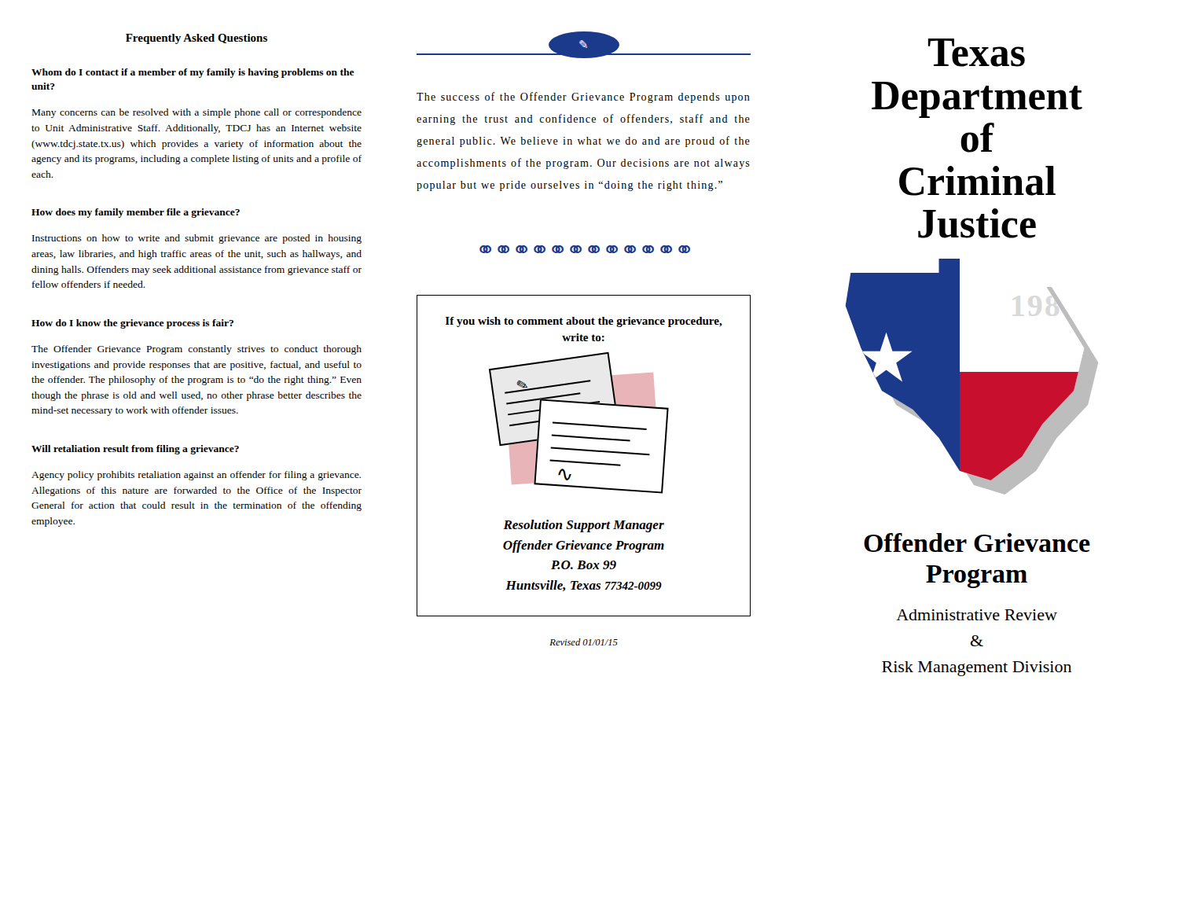Frequently Asked Questions
Whom do I contact if a member of my family is having problems on the unit?
Many concerns can be resolved with a simple phone call or correspondence to Unit Administrative Staff. Additionally, TDCJ has an Internet website (www.tdcj.state.tx.us) which provides a variety of information about the agency and its programs, including a complete listing of units and a profile of each.
How does my family member file a grievance?
Instructions on how to write and submit grievance are posted in housing areas, law libraries, and high traffic areas of the unit, such as hallways, and dining halls. Offenders may seek additional assistance from grievance staff or fellow offenders if needed.
How do I know the grievance process is fair?
The Offender Grievance Program constantly strives to conduct thorough investigations and provide responses that are positive, factual, and useful to the offender. The philosophy of the program is to “do the right thing.” Even though the phrase is old and well used, no other phrase better describes the mind-set necessary to work with offender issues.
Will retaliation result from filing a grievance?
Agency policy prohibits retaliation against an offender for filing a grievance. Allegations of this nature are forwarded to the Office of the Inspector General for action that could result in the termination of the offending employee.
✎
The success of the Offender Grievance Program depends upon earning the trust and confidence of offenders, staff and the general public. We believe in what we do and are proud of the accomplishments of the program. Our decisions are not always popular but we pride ourselves in “doing the right thing.”
⚭⚭⚭⚭⚭⚭⚭⚭⚭⚭⚭⚭
If you wish to comment about the grievance procedure, write to:
✎
∿
Resolution Support Manager
Offender Grievance Program
P.O. Box 99
Huntsville, Texas 77342-0099
Revised 01/01/15
Texas
Department
of
Criminal
Justice
1987
★
Offender Grievance
Program
Administrative Review
&
Risk Management Division